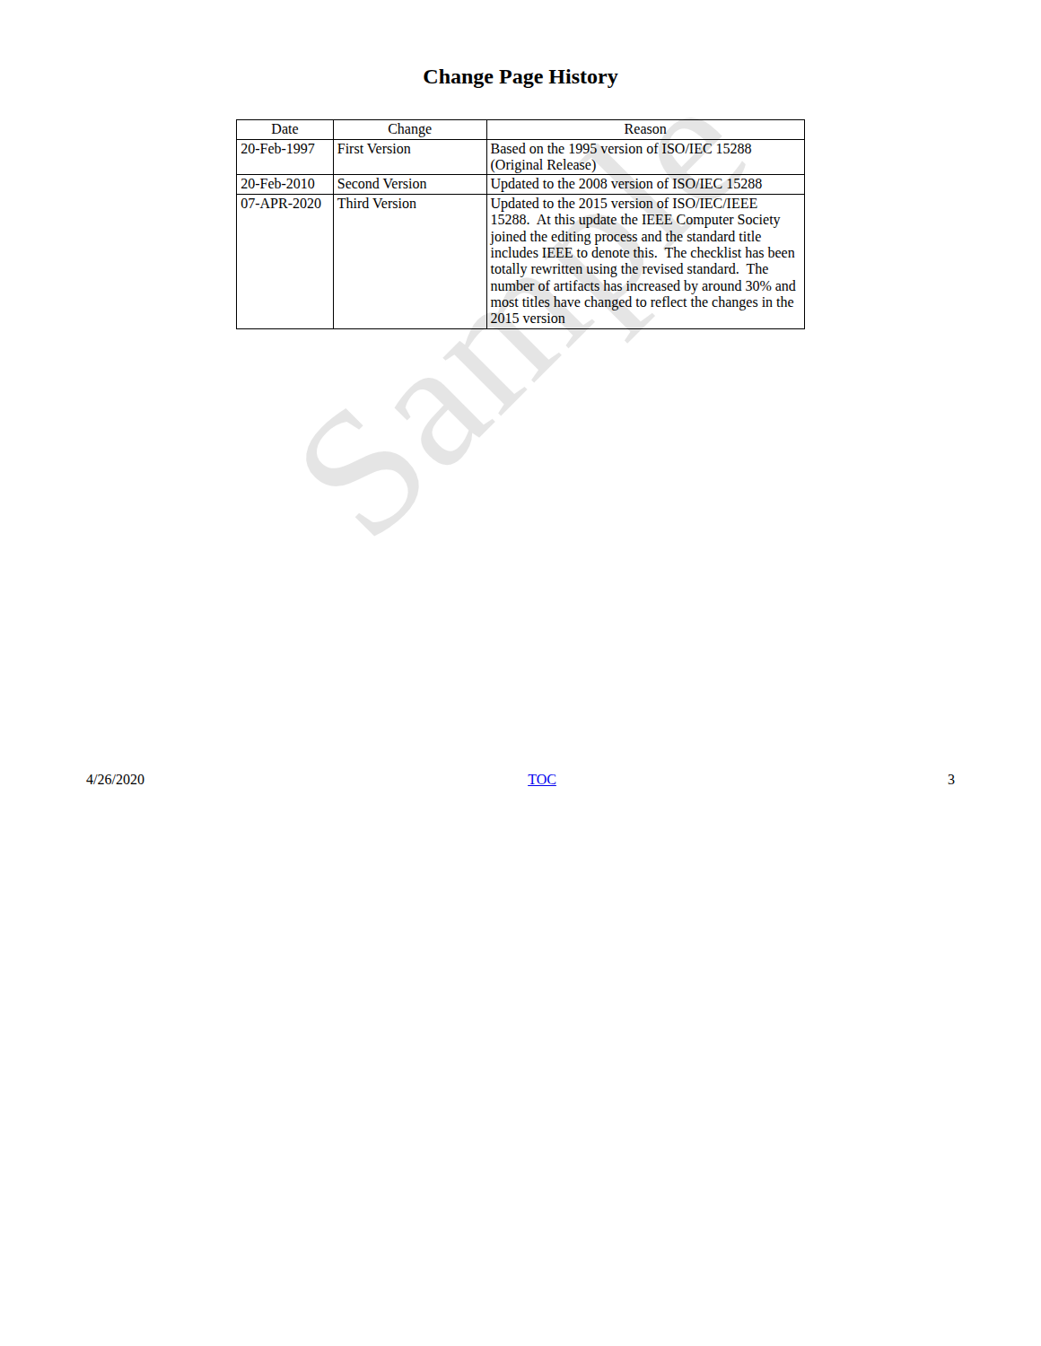Change Page History
| Date | Change | Reason |
| --- | --- | --- |
| 20-Feb-1997 | First Version | Based on the 1995 version of ISO/IEC 15288 (Original Release) |
| 20-Feb-2010 | Second Version | Updated to the 2008 version of ISO/IEC 15288 |
| 07-APR-2020 | Third Version | Updated to the 2015 version of ISO/IEC/IEEE 15288. At this update the IEEE Computer Society joined the editing process and the standard title includes IEEE to denote this. The checklist has been totally rewritten using the revised standard. The number of artifacts has increased by around 30% and most titles have changed to reflect the changes in the 2015 version |
Sample
4/26/2020
TOC
3